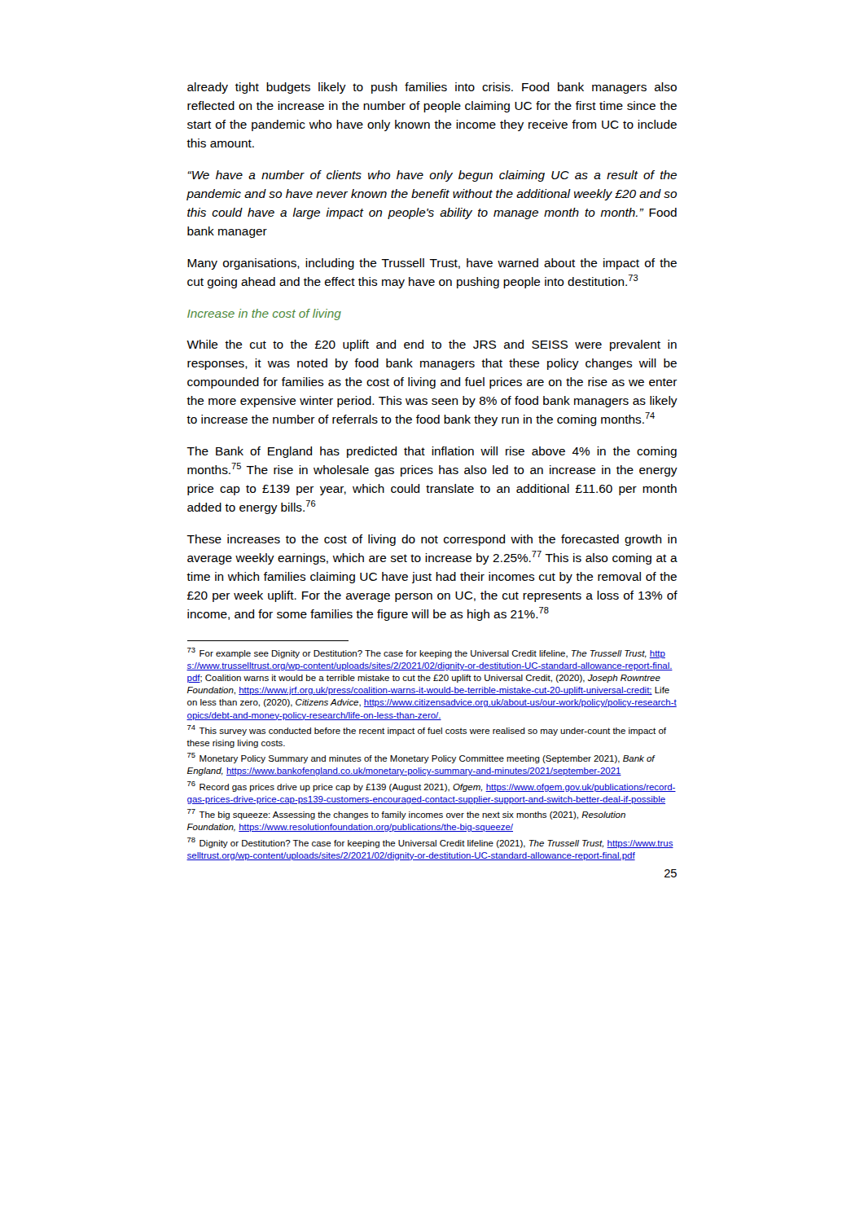already tight budgets likely to push families into crisis. Food bank managers also reflected on the increase in the number of people claiming UC for the first time since the start of the pandemic who have only known the income they receive from UC to include this amount.
“We have a number of clients who have only begun claiming UC as a result of the pandemic and so have never known the benefit without the additional weekly £20 and so this could have a large impact on people's ability to manage month to month.” Food bank manager
Many organisations, including the Trussell Trust, have warned about the impact of the cut going ahead and the effect this may have on pushing people into destitution.73
Increase in the cost of living
While the cut to the £20 uplift and end to the JRS and SEISS were prevalent in responses, it was noted by food bank managers that these policy changes will be compounded for families as the cost of living and fuel prices are on the rise as we enter the more expensive winter period. This was seen by 8% of food bank managers as likely to increase the number of referrals to the food bank they run in the coming months.74
The Bank of England has predicted that inflation will rise above 4% in the coming months.75 The rise in wholesale gas prices has also led to an increase in the energy price cap to £139 per year, which could translate to an additional £11.60 per month added to energy bills.76
These increases to the cost of living do not correspond with the forecasted growth in average weekly earnings, which are set to increase by 2.25%.77 This is also coming at a time in which families claiming UC have just had their incomes cut by the removal of the £20 per week uplift. For the average person on UC, the cut represents a loss of 13% of income, and for some families the figure will be as high as 21%.78
73 For example see Dignity or Destitution? The case for keeping the Universal Credit lifeline, The Trussell Trust, https://www.trusselltrust.org/wp-content/uploads/sites/2/2021/02/dignity-or-destitution-UC-standard-allowance-report-final.pdf; Coalition warns it would be a terrible mistake to cut the £20 uplift to Universal Credit, (2020), Joseph Rowntree Foundation, https://www.jrf.org.uk/press/coalition-warns-it-would-be-terrible-mistake-cut-20-uplift-universal-credit; Life on less than zero, (2020), Citizens Advice, https://www.citizensadvice.org.uk/about-us/our-work/policy/policy-research-topics/debt-and-money-policy-research/life-on-less-than-zero/.
74 This survey was conducted before the recent impact of fuel costs were realised so may under-count the impact of these rising living costs.
75 Monetary Policy Summary and minutes of the Monetary Policy Committee meeting (September 2021), Bank of England, https://www.bankofengland.co.uk/monetary-policy-summary-and-minutes/2021/september-2021
76 Record gas prices drive up price cap by £139 (August 2021), Ofgem, https://www.ofgem.gov.uk/publications/record-gas-prices-drive-price-cap-ps139-customers-encouraged-contact-supplier-support-and-switch-better-deal-if-possible
77 The big squeeze: Assessing the changes to family incomes over the next six months (2021), Resolution Foundation, https://www.resolutionfoundation.org/publications/the-big-squeeze/
78 Dignity or Destitution? The case for keeping the Universal Credit lifeline (2021), The Trussell Trust, https://www.trusselltrust.org/wp-content/uploads/sites/2/2021/02/dignity-or-destitution-UC-standard-allowance-report-final.pdf
25